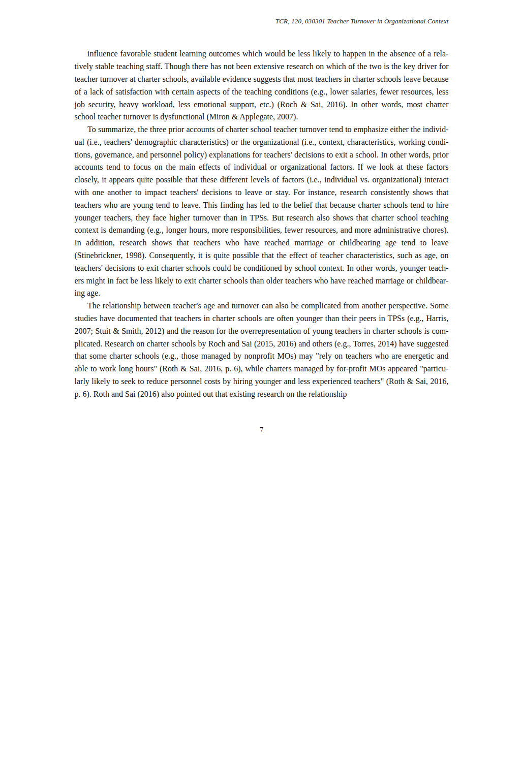TCR, 120, 030301 Teacher Turnover in Organizational Context
influence favorable student learning outcomes which would be less likely to happen in the absence of a relatively stable teaching staff. Though there has not been extensive research on which of the two is the key driver for teacher turnover at charter schools, available evidence suggests that most teachers in charter schools leave because of a lack of satisfaction with certain aspects of the teaching conditions (e.g., lower salaries, fewer resources, less job security, heavy workload, less emotional support, etc.) (Roch & Sai, 2016). In other words, most charter school teacher turnover is dysfunctional (Miron & Applegate, 2007).
To summarize, the three prior accounts of charter school teacher turnover tend to emphasize either the individual (i.e., teachers' demographic characteristics) or the organizational (i.e., context, characteristics, working conditions, governance, and personnel policy) explanations for teachers' decisions to exit a school. In other words, prior accounts tend to focus on the main effects of individual or organizational factors. If we look at these factors closely, it appears quite possible that these different levels of factors (i.e., individual vs. organizational) interact with one another to impact teachers' decisions to leave or stay. For instance, research consistently shows that teachers who are young tend to leave. This finding has led to the belief that because charter schools tend to hire younger teachers, they face higher turnover than in TPSs. But research also shows that charter school teaching context is demanding (e.g., longer hours, more responsibilities, fewer resources, and more administrative chores). In addition, research shows that teachers who have reached marriage or childbearing age tend to leave (Stinebrickner, 1998). Consequently, it is quite possible that the effect of teacher characteristics, such as age, on teachers' decisions to exit charter schools could be conditioned by school context. In other words, younger teachers might in fact be less likely to exit charter schools than older teachers who have reached marriage or childbearing age.
The relationship between teacher's age and turnover can also be complicated from another perspective. Some studies have documented that teachers in charter schools are often younger than their peers in TPSs (e.g., Harris, 2007; Stuit & Smith, 2012) and the reason for the overrepresentation of young teachers in charter schools is complicated. Research on charter schools by Roch and Sai (2015, 2016) and others (e.g., Torres, 2014) have suggested that some charter schools (e.g., those managed by nonprofit MOs) may "rely on teachers who are energetic and able to work long hours" (Roth & Sai, 2016, p. 6), while charters managed by for-profit MOs appeared "particularly likely to seek to reduce personnel costs by hiring younger and less experienced teachers" (Roth & Sai, 2016, p. 6). Roth and Sai (2016) also pointed out that existing research on the relationship
7